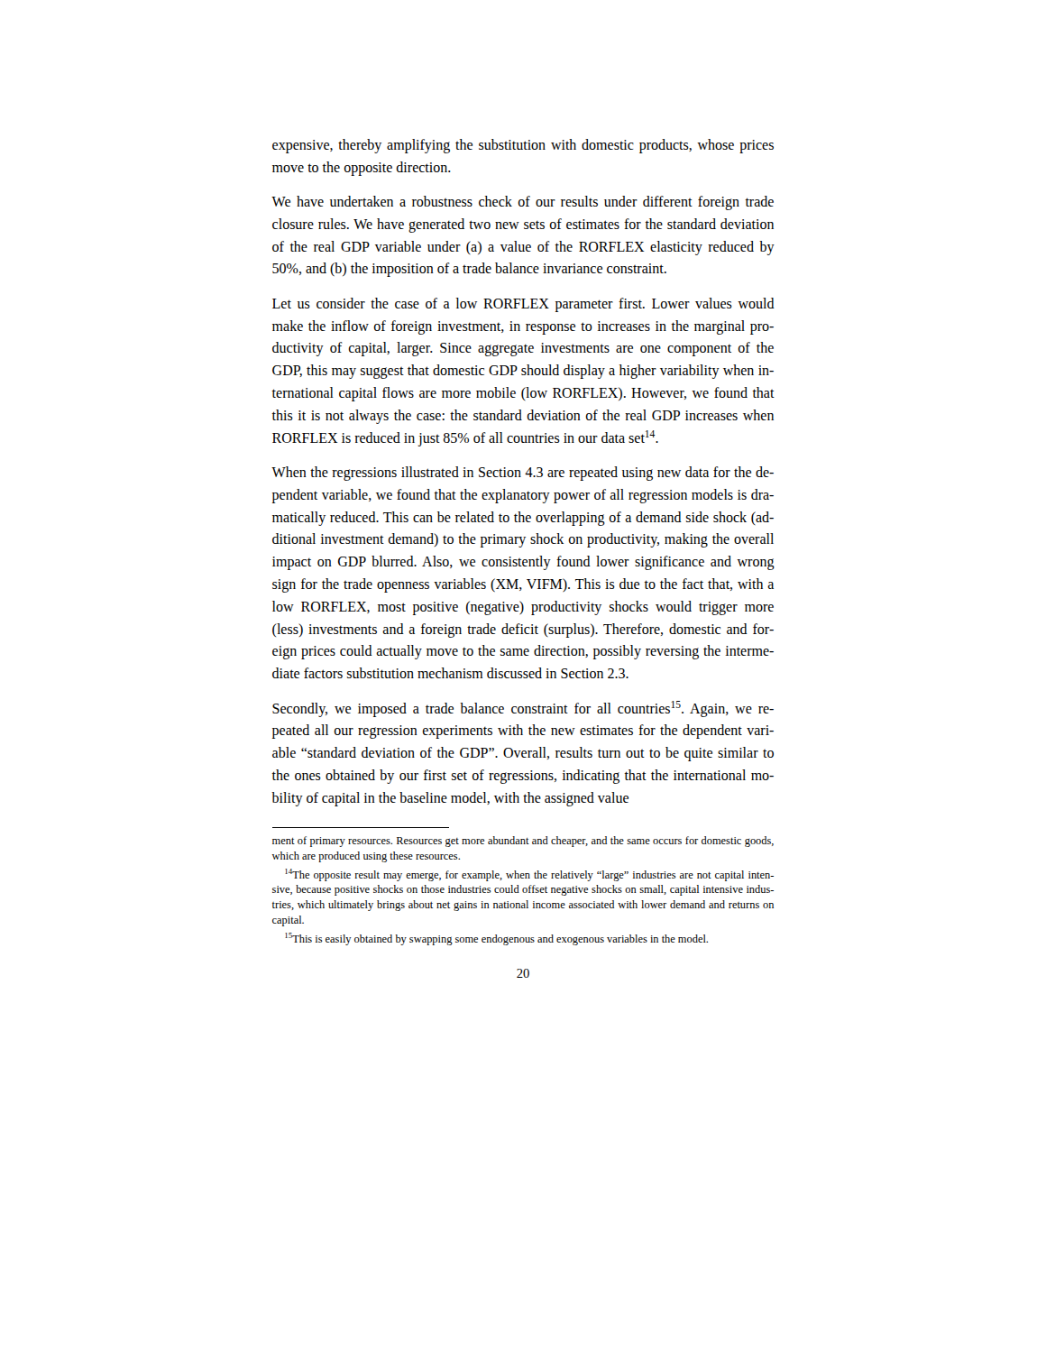expensive, thereby amplifying the substitution with domestic products, whose prices move to the opposite direction.
We have undertaken a robustness check of our results under different foreign trade closure rules. We have generated two new sets of estimates for the standard deviation of the real GDP variable under (a) a value of the RORFLEX elasticity reduced by 50%, and (b) the imposition of a trade balance invariance constraint.
Let us consider the case of a low RORFLEX parameter first. Lower values would make the inflow of foreign investment, in response to increases in the marginal productivity of capital, larger. Since aggregate investments are one component of the GDP, this may suggest that domestic GDP should display a higher variability when international capital flows are more mobile (low RORFLEX). However, we found that this it is not always the case: the standard deviation of the real GDP increases when RORFLEX is reduced in just 85% of all countries in our data set14.
When the regressions illustrated in Section 4.3 are repeated using new data for the dependent variable, we found that the explanatory power of all regression models is dramatically reduced. This can be related to the overlapping of a demand side shock (additional investment demand) to the primary shock on productivity, making the overall impact on GDP blurred. Also, we consistently found lower significance and wrong sign for the trade openness variables (XM, VIFM). This is due to the fact that, with a low RORFLEX, most positive (negative) productivity shocks would trigger more (less) investments and a foreign trade deficit (surplus). Therefore, domestic and foreign prices could actually move to the same direction, possibly reversing the intermediate factors substitution mechanism discussed in Section 2.3.
Secondly, we imposed a trade balance constraint for all countries15. Again, we repeated all our regression experiments with the new estimates for the dependent variable “standard deviation of the GDP”. Overall, results turn out to be quite similar to the ones obtained by our first set of regressions, indicating that the international mobility of capital in the baseline model, with the assigned value
ment of primary resources. Resources get more abundant and cheaper, and the same occurs for domestic goods, which are produced using these resources.
14The opposite result may emerge, for example, when the relatively “large” industries are not capital intensive, because positive shocks on those industries could offset negative shocks on small, capital intensive industries, which ultimately brings about net gains in national income associated with lower demand and returns on capital.
15This is easily obtained by swapping some endogenous and exogenous variables in the model.
20